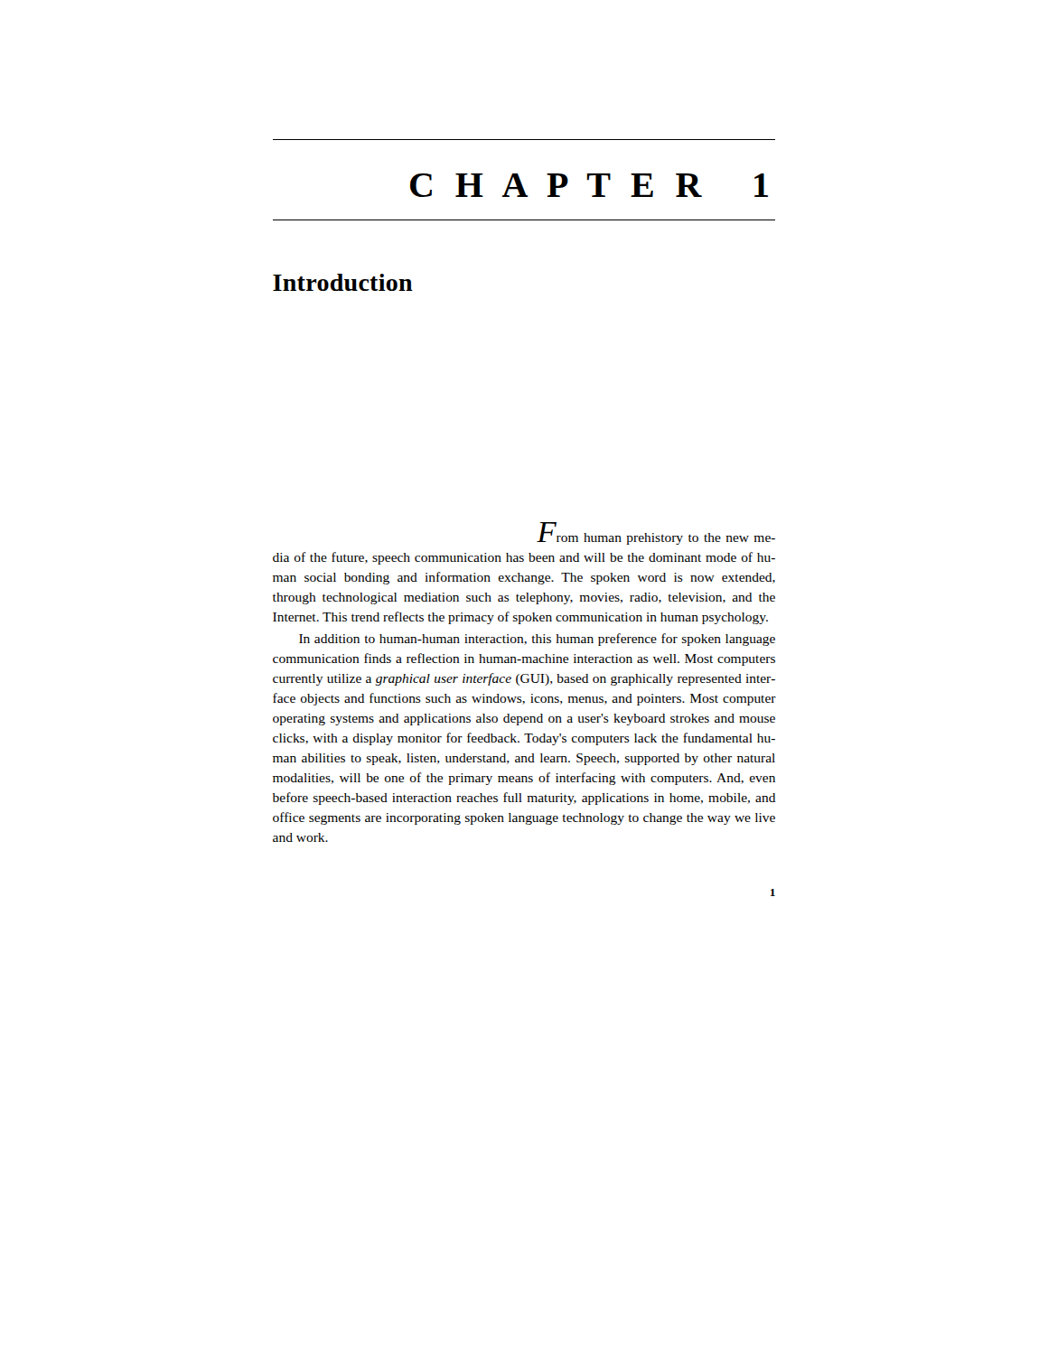C H A P T E R 1
Introduction
From human prehistory to the new media of the future, speech communication has been and will be the dominant mode of human social bonding and information exchange. The spoken word is now extended, through technological mediation such as telephony, movies, radio, television, and the Internet. This trend reflects the primacy of spoken communication in human psychology.
In addition to human-human interaction, this human preference for spoken language communication finds a reflection in human-machine interaction as well. Most computers currently utilize a graphical user interface (GUI), based on graphically represented interface objects and functions such as windows, icons, menus, and pointers. Most computer operating systems and applications also depend on a user's keyboard strokes and mouse clicks, with a display monitor for feedback. Today's computers lack the fundamental human abilities to speak, listen, understand, and learn. Speech, supported by other natural modalities, will be one of the primary means of interfacing with computers. And, even before speech-based interaction reaches full maturity, applications in home, mobile, and office segments are incorporating spoken language technology to change the way we live and work.
1